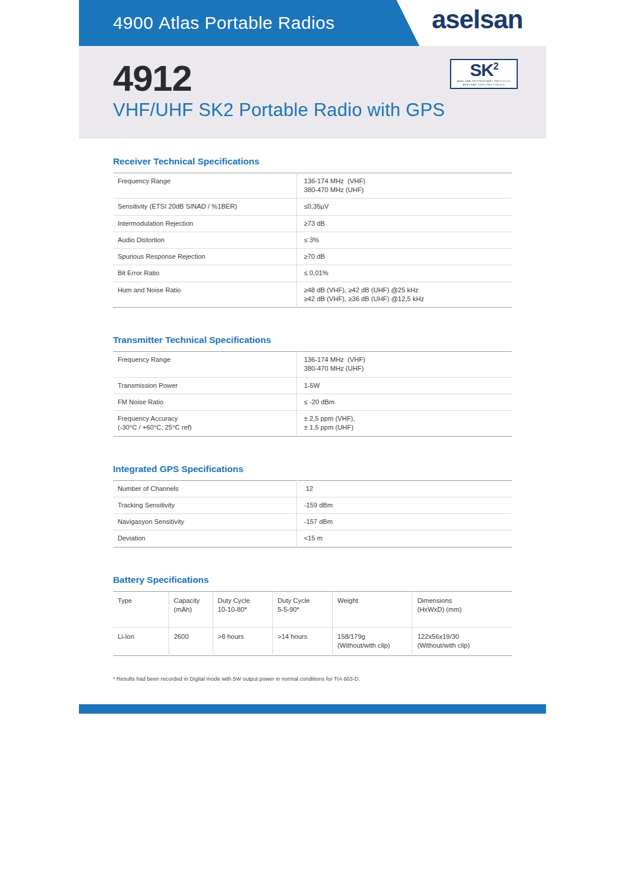4900 Atlas Portable Radios
aselsan
4912
VHF/UHF SK2 Portable Radio with GPS
SK2
ASELSAN PROPRIETARY PROTOCOL
ASELSAN ÖZEL PROTOKOLÜ
Receiver Technical Specifications
| Frequency Range | 136-174 MHz (VHF) 380-470 MHz (UHF) |
| Sensitivity (ETSI 20dB SINAD / %1BER) | ≤0,35µV |
| Intermodulation Rejection | ≥73 dB |
| Audio Distortion | ≤ 3% |
| Spurious Response Rejection | ≥70 dB |
| Bit Error Ratio | ≤ 0,01% |
| Hum and Noise Ratio | ≥48 dB (VHF), ≥42 dB (UHF) @25 kHz ≥42 dB (VHF), ≥36 dB (UHF) @12,5 kHz |
Transmitter Technical Specifications
| Frequency Range | 136-174 MHz (VHF) 380-470 MHz (UHF) |
| Transmission Power | 1-5W |
| FM Noise Ratio | ≤ -20 dBm |
| Frequency Accuracy (-30°C / +60°C; 25°C ref) | ± 2,5 ppm (VHF), ± 1,5 ppm (UHF) |
Integrated GPS Specifications
| Number of Channels | 12 |
| Tracking Sensitivity | -159 dBm |
| Navigasyon Sensitivity | -157 dBm |
| Deviation | <15 m |
Battery Specifications
| Type | Capacity (mAh) | Duty Cycle 10-10-80* | Duty Cycle 5-5-90* | Weight | Dimensions (HxWxD) (mm) |
| Li-Ion | 2600 | >8 hours | >14 hours | 158/179g (Without/with clip) | 122x56x19/30 (Without/with clip) |
* Results had been recorded in Digital mode with 5W output power in normal conditions for TIA 603-D.